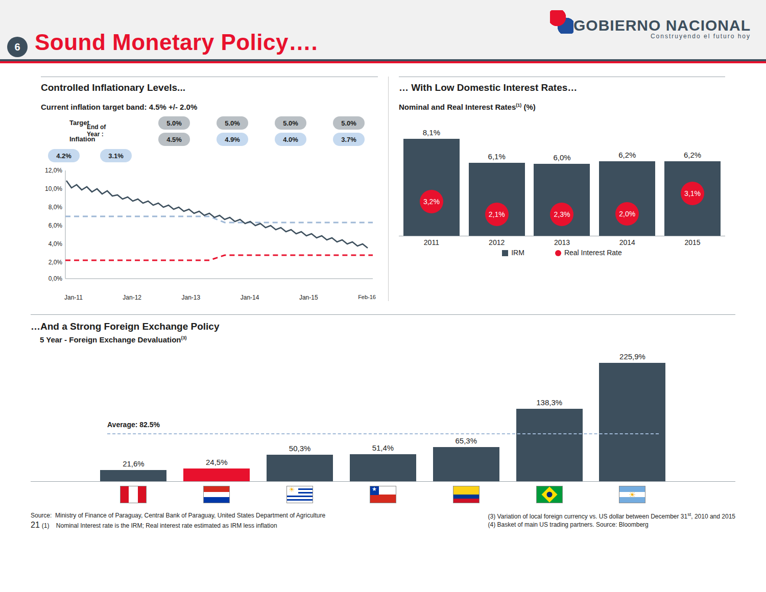6
Sound Monetary Policy….
GOBIERNO NACIONAL
Construyendo el futuro hoy
Controlled Inflationary Levels...
Current inflation target band: 4.5% +/- 2.0%
End of
Year :
Target
5.0%
5.0%
5.0%
5.0%
4.5%
Inflation
4.9%
4.0%
3.7%
4.2%
3.1%
12,0% 10,0% 8,0% 6,0% 4,0% 2,0% 0,0%
Jan-11 Jan-12 Jan-13 Jan-14 Jan-15 Feb-16
… With Low Domestic Interest Rates…
Nominal and Real Interest Rates(1) (%)
8,1%
3,2%
6,1%
2,1%
6,0%
2,3%
6,2%
2,0%
6,2%
3,1%
20112012201320142015
IRM Real Interest Rate
…And a Strong Foreign Exchange Policy
5 Year - Foreign Exchange Devaluation(3)
Average: 82.5%
21,6%
24,5%
50,3%
51,4%
65,3%
138,3%
225,9%
Source: Ministry of Finance of Paraguay, Central Bank of Paraguay, United States Department of Agriculture
21(1) Nominal Interest rate is the IRM; Real interest rate estimated as IRM less inflation
(3) Variation of local foreign currency vs. US dollar between December 31st, 2010 and 2015
(4) Basket of main US trading partners. Source: Bloomberg